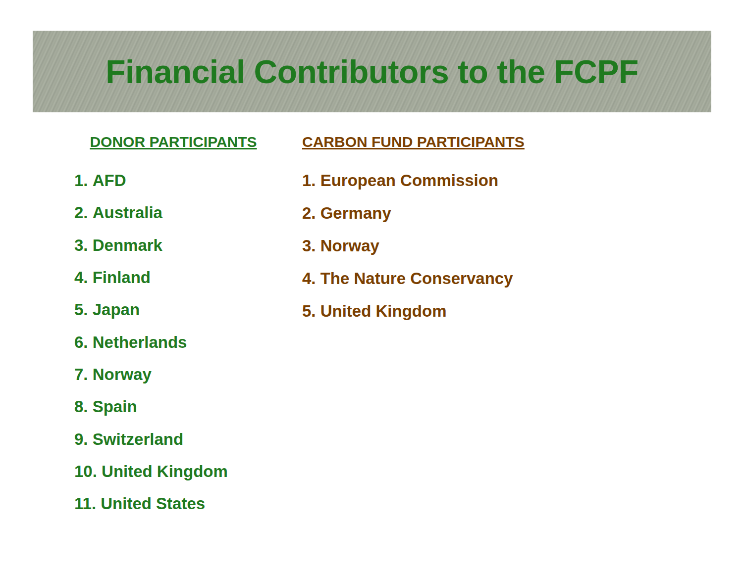Financial Contributors to the FCPF
DONOR PARTICIPANTS
AFD
Australia
Denmark
Finland
Japan
Netherlands
Norway
Spain
Switzerland
United Kingdom
United States
CARBON FUND PARTICIPANTS
European Commission
Germany
Norway
The Nature Conservancy
United Kingdom